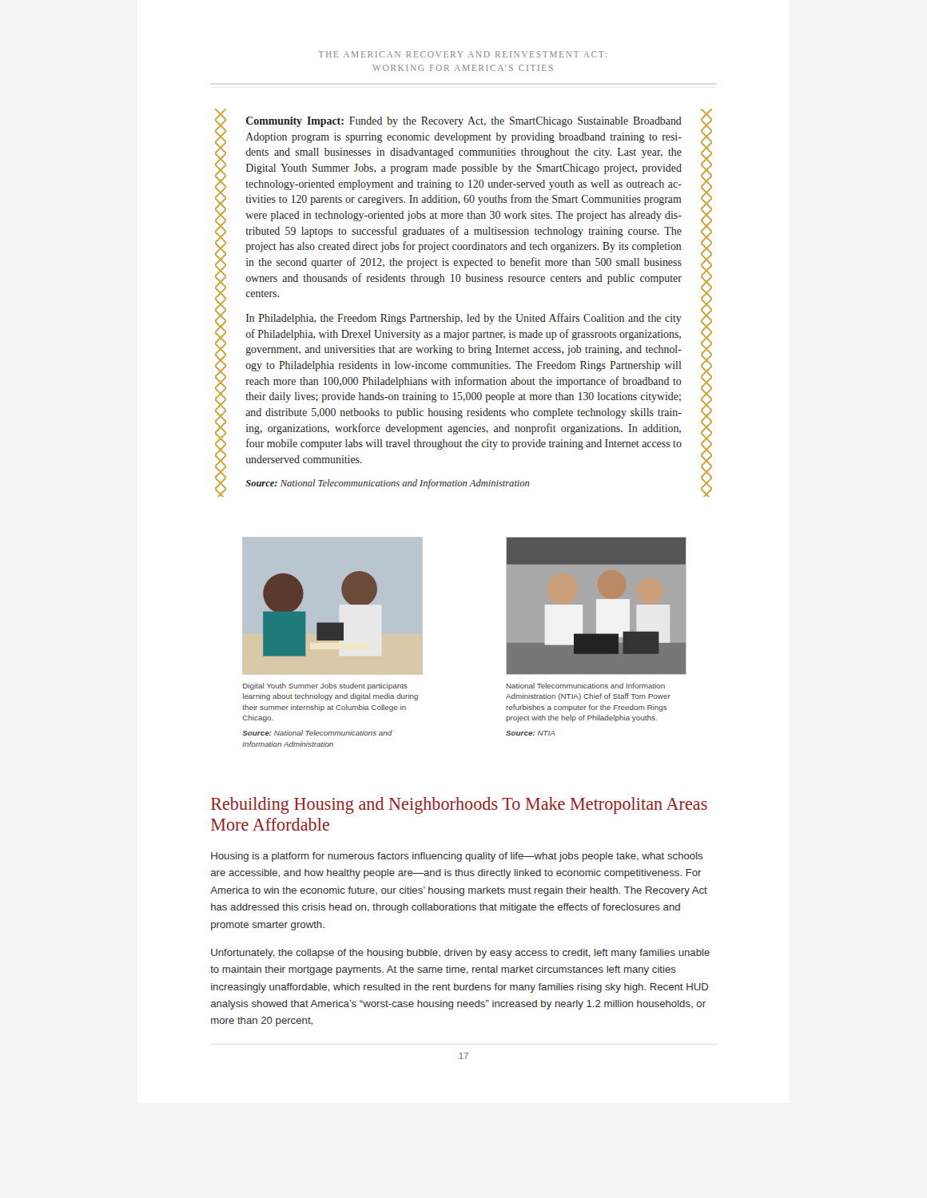The American Recovery and Reinvestment Act:
Working for America’s Cities
Community Impact: Funded by the Recovery Act, the SmartChicago Sustainable Broadband Adoption program is spurring economic development by providing broadband training to residents and small businesses in disadvantaged communities throughout the city. Last year, the Digital Youth Summer Jobs, a program made possible by the SmartChicago project, provided technology-oriented employment and training to 120 under-served youth as well as outreach activities to 120 parents or caregivers. In addition, 60 youths from the Smart Communities program were placed in technology-oriented jobs at more than 30 work sites. The project has already distributed 59 laptops to successful graduates of a multisession technology training course. The project has also created direct jobs for project coordinators and tech organizers. By its completion in the second quarter of 2012, the project is expected to benefit more than 500 small business owners and thousands of residents through 10 business resource centers and public computer centers.
In Philadelphia, the Freedom Rings Partnership, led by the United Affairs Coalition and the city of Philadelphia, with Drexel University as a major partner, is made up of grassroots organizations, government, and universities that are working to bring Internet access, job training, and technology to Philadelphia residents in low-income communities. The Freedom Rings Partnership will reach more than 100,000 Philadelphians with information about the importance of broadband to their daily lives; provide hands-on training to 15,000 people at more than 130 locations citywide; and distribute 5,000 netbooks to public housing residents who complete technology skills training, organizations, workforce development agencies, and nonprofit organizations. In addition, four mobile computer labs will travel throughout the city to provide training and Internet access to underserved communities.
Source: National Telecommunications and Information Administration
Digital Youth Summer Jobs student participants learning about technology and digital media during their summer internship at Columbia College in Chicago. Source: National Telecommunications and Information Administration
National Telecommunications and Information Administration (NTIA) Chief of Staff Tom Power refurbishes a computer for the Freedom Rings project with the help of Philadelphia youths. Source: NTIA
Rebuilding Housing and Neighborhoods To Make Metropolitan Areas More Affordable
Housing is a platform for numerous factors influencing quality of life—what jobs people take, what schools are accessible, and how healthy people are—and is thus directly linked to economic competitiveness. For America to win the economic future, our cities’ housing markets must regain their health. The Recovery Act has addressed this crisis head on, through collaborations that mitigate the effects of foreclosures and promote smarter growth.
Unfortunately, the collapse of the housing bubble, driven by easy access to credit, left many families unable to maintain their mortgage payments. At the same time, rental market circumstances left many cities increasingly unaffordable, which resulted in the rent burdens for many families rising sky high. Recent HUD analysis showed that America’s “worst-case housing needs” increased by nearly 1.2 million households, or more than 20 percent,
17